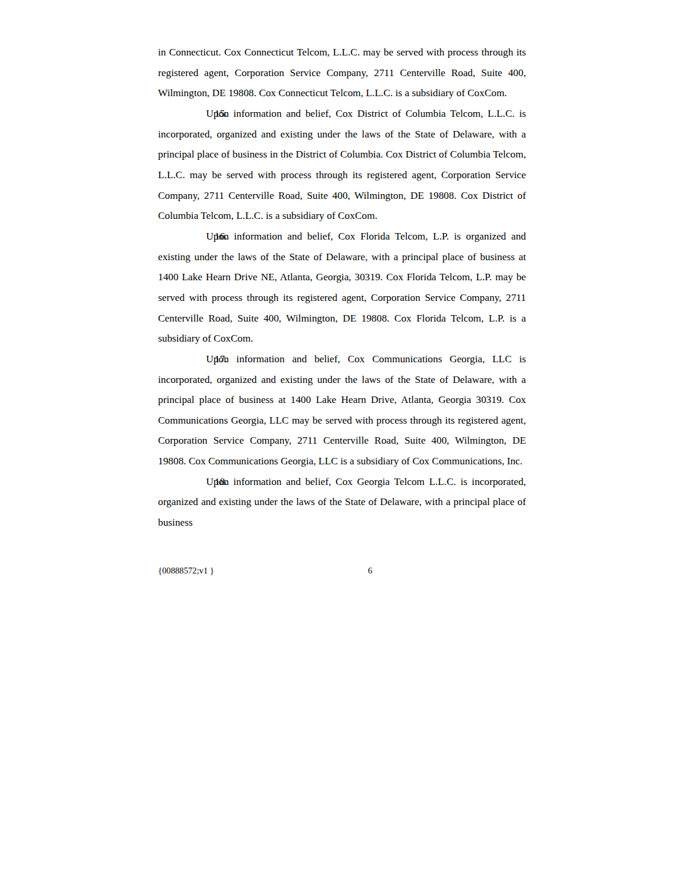in Connecticut. Cox Connecticut Telcom, L.L.C. may be served with process through its registered agent, Corporation Service Company, 2711 Centerville Road, Suite 400, Wilmington, DE 19808. Cox Connecticut Telcom, L.L.C. is a subsidiary of CoxCom.
15. Upon information and belief, Cox District of Columbia Telcom, L.L.C. is incorporated, organized and existing under the laws of the State of Delaware, with a principal place of business in the District of Columbia. Cox District of Columbia Telcom, L.L.C. may be served with process through its registered agent, Corporation Service Company, 2711 Centerville Road, Suite 400, Wilmington, DE 19808. Cox District of Columbia Telcom, L.L.C. is a subsidiary of CoxCom.
16. Upon information and belief, Cox Florida Telcom, L.P. is organized and existing under the laws of the State of Delaware, with a principal place of business at 1400 Lake Hearn Drive NE, Atlanta, Georgia, 30319. Cox Florida Telcom, L.P. may be served with process through its registered agent, Corporation Service Company, 2711 Centerville Road, Suite 400, Wilmington, DE 19808. Cox Florida Telcom, L.P. is a subsidiary of CoxCom.
17. Upon information and belief, Cox Communications Georgia, LLC is incorporated, organized and existing under the laws of the State of Delaware, with a principal place of business at 1400 Lake Hearn Drive, Atlanta, Georgia 30319. Cox Communications Georgia, LLC may be served with process through its registered agent, Corporation Service Company, 2711 Centerville Road, Suite 400, Wilmington, DE 19808. Cox Communications Georgia, LLC is a subsidiary of Cox Communications, Inc.
18. Upon information and belief, Cox Georgia Telcom L.L.C. is incorporated, organized and existing under the laws of the State of Delaware, with a principal place of business
{00888572;v1 } 6